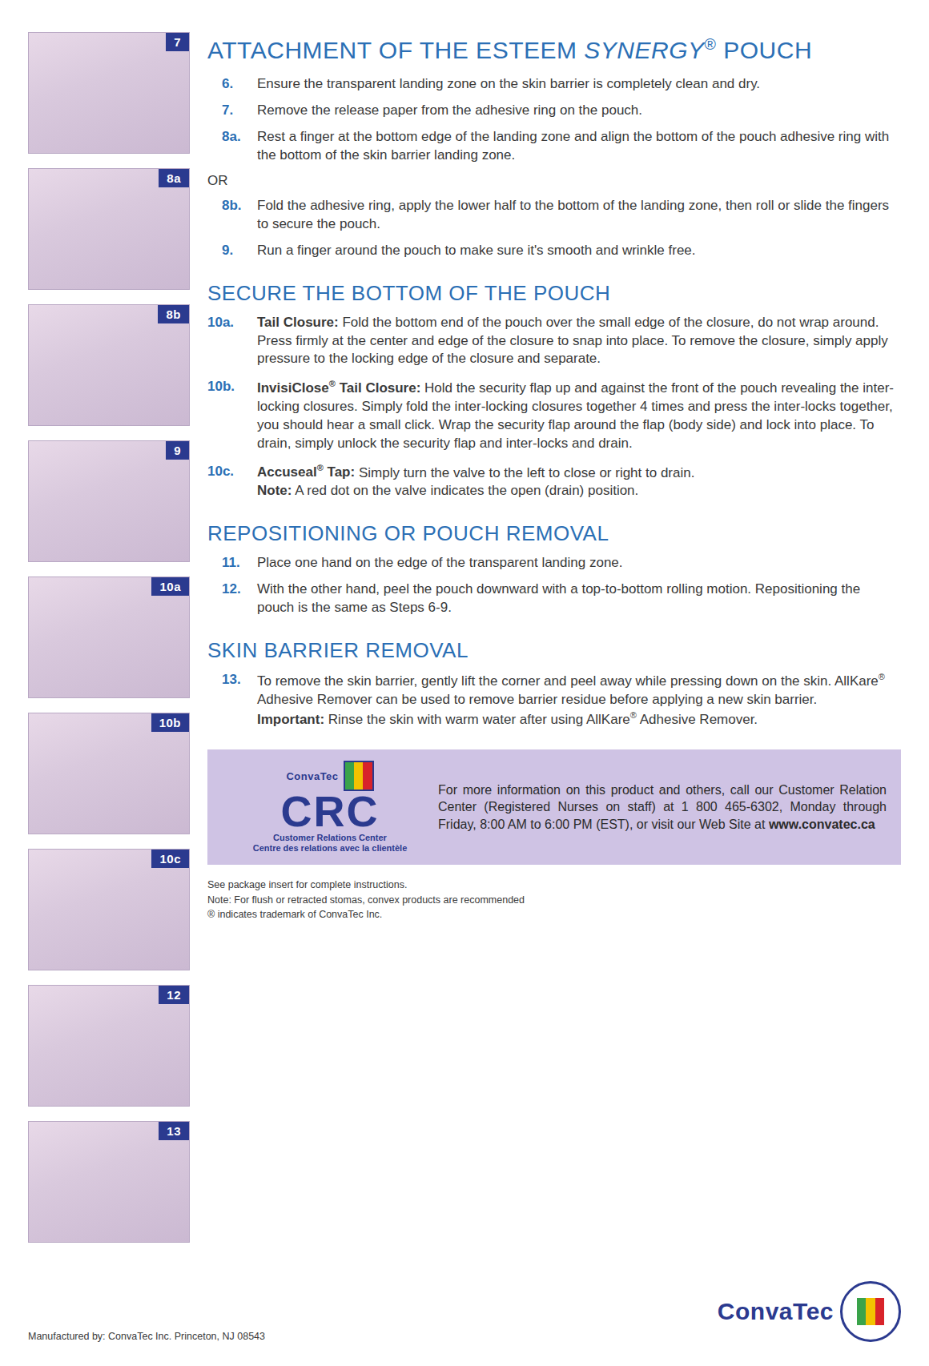7
8a
8b
9
10a
10b
10c
12
13
ATTACHMENT OF THE ESTEEM SYNERGY® POUCH
6. Ensure the transparent landing zone on the skin barrier is completely clean and dry.
7. Remove the release paper from the adhesive ring on the pouch.
8a. Rest a finger at the bottom edge of the landing zone and align the bottom of the pouch adhesive ring with the bottom of the skin barrier landing zone.
OR
8b. Fold the adhesive ring, apply the lower half to the bottom of the landing zone, then roll or slide the fingers to secure the pouch.
9. Run a finger around the pouch to make sure it's smooth and wrinkle free.
SECURE THE BOTTOM OF THE POUCH
10a. Tail Closure: Fold the bottom end of the pouch over the small edge of the closure, do not wrap around. Press firmly at the center and edge of the closure to snap into place. To remove the closure, simply apply pressure to the locking edge of the closure and separate.
10b. InvisiClose® Tail Closure: Hold the security flap up and against the front of the pouch revealing the inter-locking closures. Simply fold the inter-locking closures together 4 times and press the inter-locks together, you should hear a small click. Wrap the security flap around the flap (body side) and lock into place. To drain, simply unlock the security flap and inter-locks and drain.
10c. Accuseal® Tap: Simply turn the valve to the left to close or right to drain.
Note: A red dot on the valve indicates the open (drain) position.
REPOSITIONING OR POUCH REMOVAL
11. Place one hand on the edge of the transparent landing zone.
12. With the other hand, peel the pouch downward with a top-to-bottom rolling motion. Repositioning the pouch is the same as Steps 6-9.
SKIN BARRIER REMOVAL
13. To remove the skin barrier, gently lift the corner and peel away while pressing down on the skin. AllKare® Adhesive Remover can be used to remove barrier residue before applying a new skin barrier.
Important: Rinse the skin with warm water after using AllKare® Adhesive Remover.
ConvaTec
CRC
Customer Relations Center
Centre des relations avec la clientèle
For more information on this product and others, call our Customer Relation Center (Registered Nurses on staff) at 1 800 465-6302, Monday through Friday, 8:00 AM to 6:00 PM (EST), or visit our Web Site at www.convatec.ca
See package insert for complete instructions.
Note: For flush or retracted stomas, convex products are recommended
® indicates trademark of ConvaTec Inc.
Manufactured by: ConvaTec Inc. Princeton, NJ 08543
ConvaTec